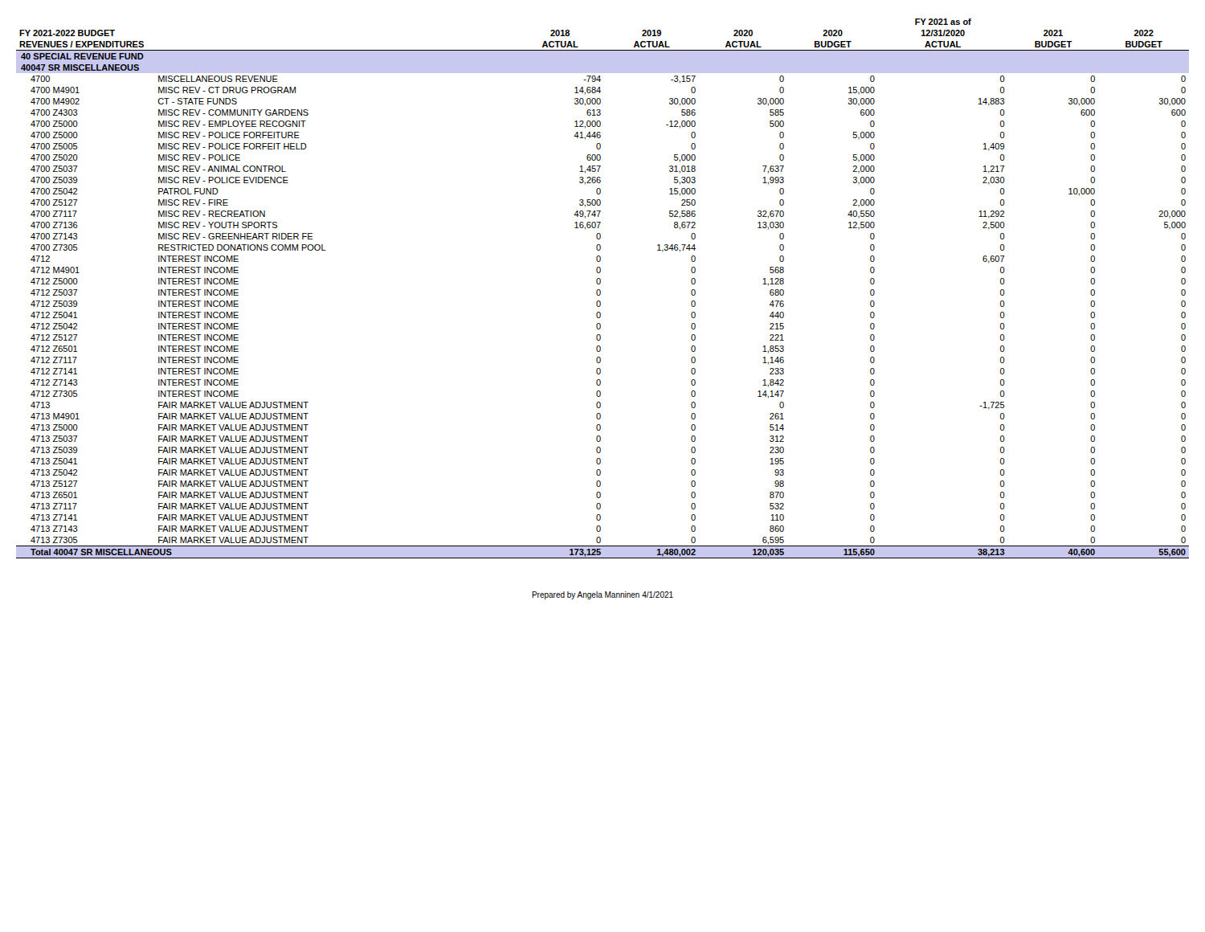| | | | | | FY 2021 as of | | |
| --- | --- | --- | --- | --- | --- | --- | --- |
| FY 2021-2022 BUDGET | 2018 | 2019 | 2020 | 2020 | 12/31/2020 | 2021 | 2022 |
| REVENUES / EXPENDITURES | ACTUAL | ACTUAL | ACTUAL | BUDGET | ACTUAL | BUDGET | BUDGET |
| 40 SPECIAL REVENUE FUND |
| 40047 SR MISCELLANEOUS |
| 4700 | MISCELLANEOUS REVENUE | -794 | -3,157 | 0 | 0 | 0 | 0 | 0 |
| 4700 M4901 | MISC REV - CT DRUG PROGRAM | 14,684 | 0 | 0 | 15,000 | 0 | 0 | 0 |
| 4700 M4902 | CT - STATE FUNDS | 30,000 | 30,000 | 30,000 | 30,000 | 14,883 | 30,000 | 30,000 |
| 4700 Z4303 | MISC REV - COMMUNITY GARDENS | 613 | 586 | 585 | 600 | 0 | 600 | 600 |
| 4700 Z5000 | MISC REV - EMPLOYEE RECOGNIT | 12,000 | -12,000 | 500 | 0 | 0 | 0 | 0 |
| 4700 Z5000 | MISC REV - POLICE FORFEITURE | 41,446 | 0 | 0 | 5,000 | 0 | 0 | 0 |
| 4700 Z5005 | MISC REV - POLICE FORFEIT HELD | 0 | 0 | 0 | 0 | 1,409 | 0 | 0 |
| 4700 Z5020 | MISC REV - POLICE | 600 | 5,000 | 0 | 5,000 | 0 | 0 | 0 |
| 4700 Z5037 | MISC REV - ANIMAL CONTROL | 1,457 | 31,018 | 7,637 | 2,000 | 1,217 | 0 | 0 |
| 4700 Z5039 | MISC REV - POLICE EVIDENCE | 3,266 | 5,303 | 1,993 | 3,000 | 2,030 | 0 | 0 |
| 4700 Z5042 | PATROL FUND | 0 | 15,000 | 0 | 0 | 0 | 10,000 | 0 |
| 4700 Z5127 | MISC REV - FIRE | 3,500 | 250 | 0 | 2,000 | 0 | 0 | 0 |
| 4700 Z7117 | MISC REV - RECREATION | 49,747 | 52,586 | 32,670 | 40,550 | 11,292 | 0 | 20,000 |
| 4700 Z7136 | MISC REV - YOUTH SPORTS | 16,607 | 8,672 | 13,030 | 12,500 | 2,500 | 0 | 5,000 |
| 4700 Z7143 | MISC REV - GREENHEART RIDER FE | 0 | 0 | 0 | 0 | 0 | 0 | 0 |
| 4700 Z7305 | RESTRICTED DONATIONS COMM POOL | 0 | 1,346,744 | 0 | 0 | 0 | 0 | 0 |
| 4712 | INTEREST INCOME | 0 | 0 | 0 | 0 | 6,607 | 0 | 0 |
| 4712 M4901 | INTEREST INCOME | 0 | 0 | 568 | 0 | 0 | 0 | 0 |
| 4712 Z5000 | INTEREST INCOME | 0 | 0 | 1,128 | 0 | 0 | 0 | 0 |
| 4712 Z5037 | INTEREST INCOME | 0 | 0 | 680 | 0 | 0 | 0 | 0 |
| 4712 Z5039 | INTEREST INCOME | 0 | 0 | 476 | 0 | 0 | 0 | 0 |
| 4712 Z5041 | INTEREST INCOME | 0 | 0 | 440 | 0 | 0 | 0 | 0 |
| 4712 Z5042 | INTEREST INCOME | 0 | 0 | 215 | 0 | 0 | 0 | 0 |
| 4712 Z5127 | INTEREST INCOME | 0 | 0 | 221 | 0 | 0 | 0 | 0 |
| 4712 Z6501 | INTEREST INCOME | 0 | 0 | 1,853 | 0 | 0 | 0 | 0 |
| 4712 Z7117 | INTEREST INCOME | 0 | 0 | 1,146 | 0 | 0 | 0 | 0 |
| 4712 Z7141 | INTEREST INCOME | 0 | 0 | 233 | 0 | 0 | 0 | 0 |
| 4712 Z7143 | INTEREST INCOME | 0 | 0 | 1,842 | 0 | 0 | 0 | 0 |
| 4712 Z7305 | INTEREST INCOME | 0 | 0 | 14,147 | 0 | 0 | 0 | 0 |
| 4713 | FAIR MARKET VALUE ADJUSTMENT | 0 | 0 | 0 | 0 | -1,725 | 0 | 0 |
| 4713 M4901 | FAIR MARKET VALUE ADJUSTMENT | 0 | 0 | 261 | 0 | 0 | 0 | 0 |
| 4713 Z5000 | FAIR MARKET VALUE ADJUSTMENT | 0 | 0 | 514 | 0 | 0 | 0 | 0 |
| 4713 Z5037 | FAIR MARKET VALUE ADJUSTMENT | 0 | 0 | 312 | 0 | 0 | 0 | 0 |
| 4713 Z5039 | FAIR MARKET VALUE ADJUSTMENT | 0 | 0 | 230 | 0 | 0 | 0 | 0 |
| 4713 Z5041 | FAIR MARKET VALUE ADJUSTMENT | 0 | 0 | 195 | 0 | 0 | 0 | 0 |
| 4713 Z5042 | FAIR MARKET VALUE ADJUSTMENT | 0 | 0 | 93 | 0 | 0 | 0 | 0 |
| 4713 Z5127 | FAIR MARKET VALUE ADJUSTMENT | 0 | 0 | 98 | 0 | 0 | 0 | 0 |
| 4713 Z6501 | FAIR MARKET VALUE ADJUSTMENT | 0 | 0 | 870 | 0 | 0 | 0 | 0 |
| 4713 Z7117 | FAIR MARKET VALUE ADJUSTMENT | 0 | 0 | 532 | 0 | 0 | 0 | 0 |
| 4713 Z7141 | FAIR MARKET VALUE ADJUSTMENT | 0 | 0 | 110 | 0 | 0 | 0 | 0 |
| 4713 Z7143 | FAIR MARKET VALUE ADJUSTMENT | 0 | 0 | 860 | 0 | 0 | 0 | 0 |
| 4713 Z7305 | FAIR MARKET VALUE ADJUSTMENT | 0 | 0 | 6,595 | 0 | 0 | 0 | 0 |
| Total 40047 SR MISCELLANEOUS | 173,125 | 1,480,002 | 120,035 | 115,650 | 38,213 | 40,600 | 55,600 |
Prepared by Angela Manninen 4/1/2021